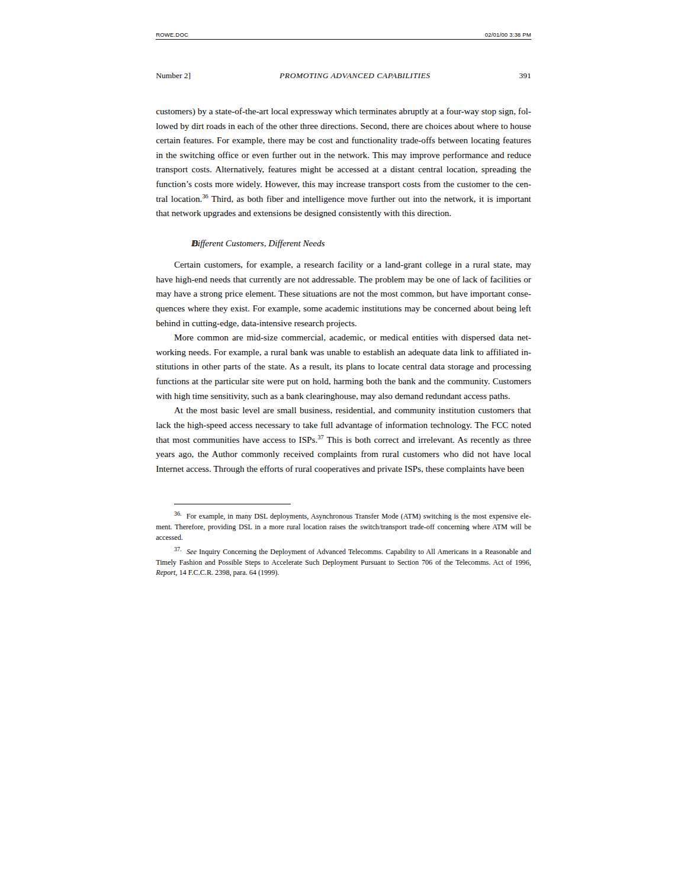ROWE.DOC 02/01/00 3:38 PM
Number 2] PROMOTING ADVANCED CAPABILITIES 391
customers) by a state-of-the-art local expressway which terminates abruptly at a four-way stop sign, followed by dirt roads in each of the other three directions. Second, there are choices about where to house certain features. For example, there may be cost and functionality trade-offs between locating features in the switching office or even further out in the network. This may improve performance and reduce transport costs. Alternatively, features might be accessed at a distant central location, spreading the function’s costs more widely. However, this may increase transport costs from the customer to the central location.36 Third, as both fiber and intelligence move further out into the network, it is important that network upgrades and extensions be designed consistently with this direction.
B. Different Customers, Different Needs
Certain customers, for example, a research facility or a land-grant college in a rural state, may have high-end needs that currently are not addressable. The problem may be one of lack of facilities or may have a strong price element. These situations are not the most common, but have important consequences where they exist. For example, some academic institutions may be concerned about being left behind in cutting-edge, data-intensive research projects.
More common are mid-size commercial, academic, or medical entities with dispersed data networking needs. For example, a rural bank was unable to establish an adequate data link to affiliated institutions in other parts of the state. As a result, its plans to locate central data storage and processing functions at the particular site were put on hold, harming both the bank and the community. Customers with high time sensitivity, such as a bank clearinghouse, may also demand redundant access paths.
At the most basic level are small business, residential, and community institution customers that lack the high-speed access necessary to take full advantage of information technology. The FCC noted that most communities have access to ISPs.37 This is both correct and irrelevant. As recently as three years ago, the Author commonly received complaints from rural customers who did not have local Internet access. Through the efforts of rural cooperatives and private ISPs, these complaints have been
36. For example, in many DSL deployments, Asynchronous Transfer Mode (ATM) switching is the most expensive element. Therefore, providing DSL in a more rural location raises the switch/transport trade-off concerning where ATM will be accessed.
37. See Inquiry Concerning the Deployment of Advanced Telecomms. Capability to All Americans in a Reasonable and Timely Fashion and Possible Steps to Accelerate Such Deployment Pursuant to Section 706 of the Telecomms. Act of 1996, Report, 14 F.C.C.R. 2398, para. 64 (1999).